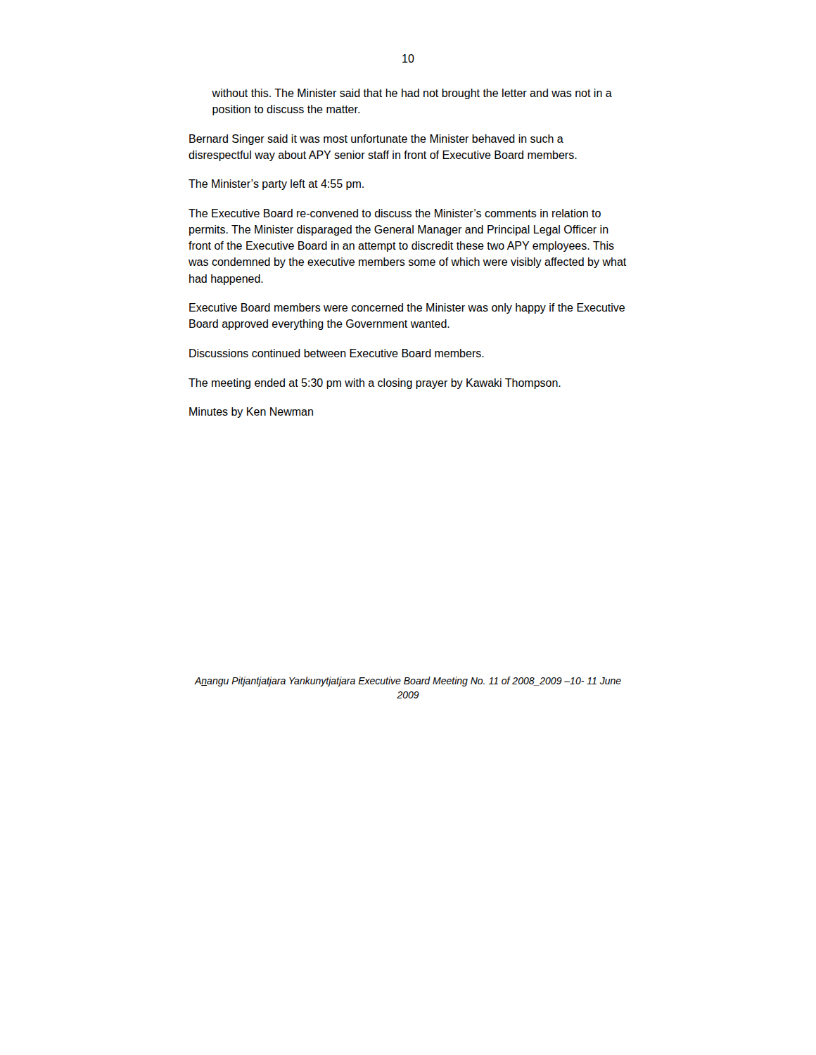10
without this. The Minister said that he had not brought the letter and was not in a position to discuss the matter.
Bernard Singer said it was most unfortunate the Minister behaved in such a disrespectful way about APY senior staff in front of Executive Board members.
The Minister’s party left at 4:55 pm.
The Executive Board re-convened to discuss the Minister’s comments in relation to permits. The Minister disparaged the General Manager and Principal Legal Officer in front of the Executive Board in an attempt to discredit these two APY employees. This was condemned by the executive members some of which were visibly affected by what had happened.
Executive Board members were concerned the Minister was only happy if the Executive Board approved everything the Government wanted.
Discussions continued between Executive Board members.
The meeting ended at 5:30 pm with a closing prayer by Kawaki Thompson.
Minutes by Ken Newman
Anangu Pitjantjatjara Yankunytjatjara Executive Board Meeting No. 11 of 2008_2009 –10- 11 June 2009